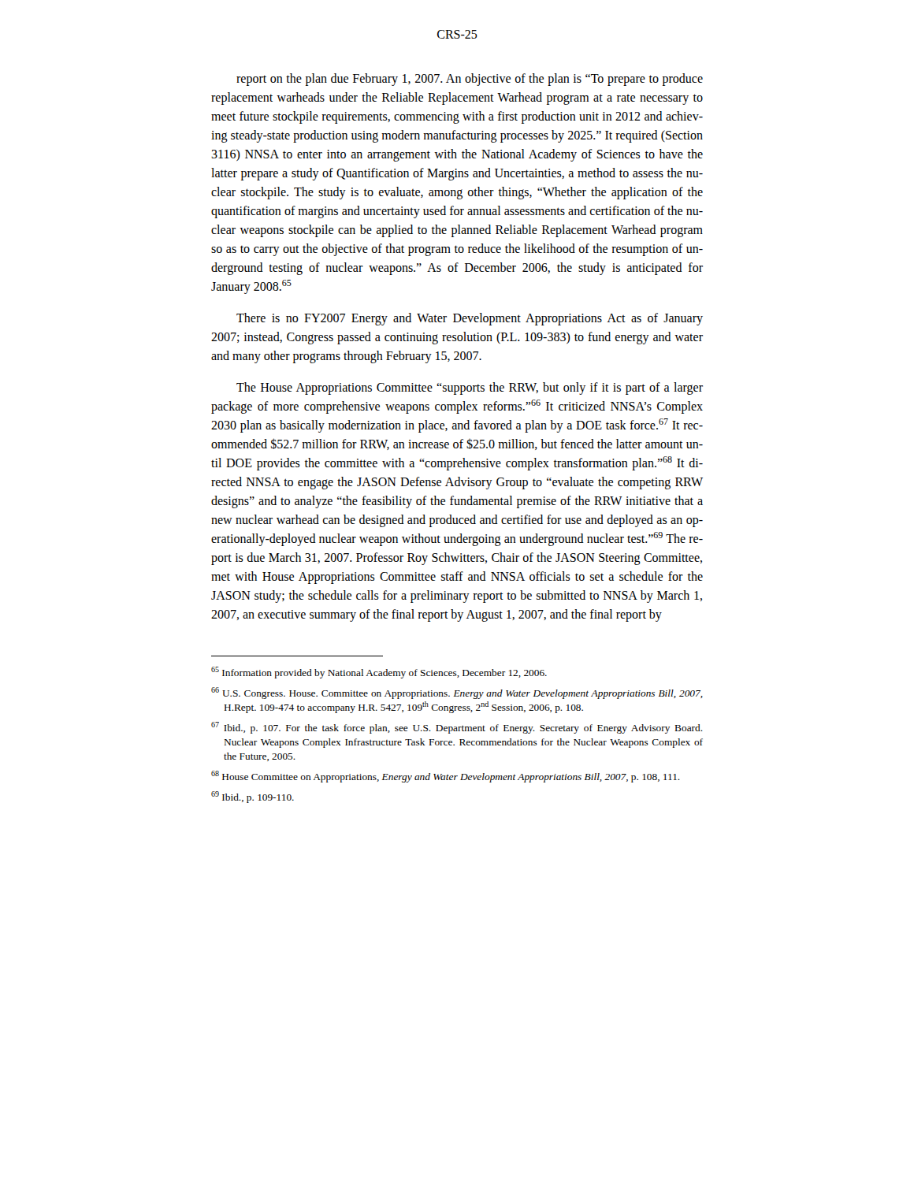CRS-25
report on the plan due February 1, 2007. An objective of the plan is “To prepare to produce replacement warheads under the Reliable Replacement Warhead program at a rate necessary to meet future stockpile requirements, commencing with a first production unit in 2012 and achieving steady-state production using modern manufacturing processes by 2025.” It required (Section 3116) NNSA to enter into an arrangement with the National Academy of Sciences to have the latter prepare a study of Quantification of Margins and Uncertainties, a method to assess the nuclear stockpile. The study is to evaluate, among other things, “Whether the application of the quantification of margins and uncertainty used for annual assessments and certification of the nuclear weapons stockpile can be applied to the planned Reliable Replacement Warhead program so as to carry out the objective of that program to reduce the likelihood of the resumption of underground testing of nuclear weapons.” As of December 2006, the study is anticipated for January 2008.65
There is no FY2007 Energy and Water Development Appropriations Act as of January 2007; instead, Congress passed a continuing resolution (P.L. 109-383) to fund energy and water and many other programs through February 15, 2007.
The House Appropriations Committee “supports the RRW, but only if it is part of a larger package of more comprehensive weapons complex reforms.”66 It criticized NNSA’s Complex 2030 plan as basically modernization in place, and favored a plan by a DOE task force.67 It recommended $52.7 million for RRW, an increase of $25.0 million, but fenced the latter amount until DOE provides the committee with a “comprehensive complex transformation plan.”68 It directed NNSA to engage the JASON Defense Advisory Group to “evaluate the competing RRW designs” and to analyze “the feasibility of the fundamental premise of the RRW initiative that a new nuclear warhead can be designed and produced and certified for use and deployed as an operationally-deployed nuclear weapon without undergoing an underground nuclear test.”69 The report is due March 31, 2007. Professor Roy Schwitters, Chair of the JASON Steering Committee, met with House Appropriations Committee staff and NNSA officials to set a schedule for the JASON study; the schedule calls for a preliminary report to be submitted to NNSA by March 1, 2007, an executive summary of the final report by August 1, 2007, and the final report by
65 Information provided by National Academy of Sciences, December 12, 2006.
66 U.S. Congress. House. Committee on Appropriations. Energy and Water Development Appropriations Bill, 2007, H.Rept. 109-474 to accompany H.R. 5427, 109th Congress, 2nd Session, 2006, p. 108.
67 Ibid., p. 107. For the task force plan, see U.S. Department of Energy. Secretary of Energy Advisory Board. Nuclear Weapons Complex Infrastructure Task Force. Recommendations for the Nuclear Weapons Complex of the Future, 2005.
68 House Committee on Appropriations, Energy and Water Development Appropriations Bill, 2007, p. 108, 111.
69 Ibid., p. 109-110.